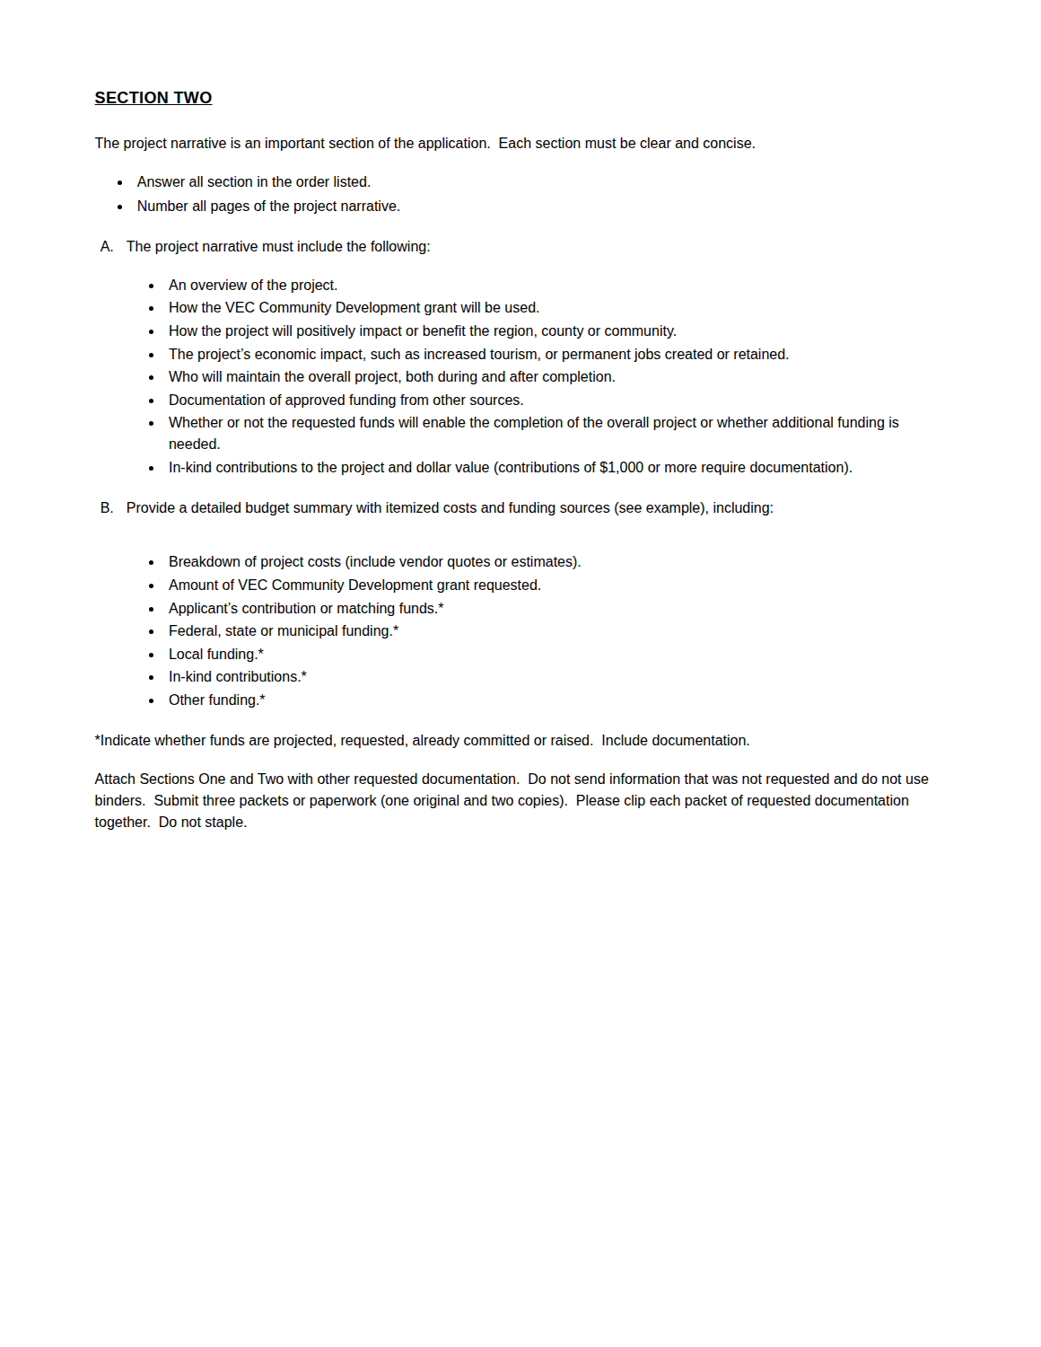SECTION TWO
The project narrative is an important section of the application. Each section must be clear and concise.
Answer all section in the order listed.
Number all pages of the project narrative.
The project narrative must include the following:
An overview of the project.
How the VEC Community Development grant will be used.
How the project will positively impact or benefit the region, county or community.
The project’s economic impact, such as increased tourism, or permanent jobs created or retained.
Who will maintain the overall project, both during and after completion.
Documentation of approved funding from other sources.
Whether or not the requested funds will enable the completion of the overall project or whether additional funding is needed.
In-kind contributions to the project and dollar value (contributions of $1,000 or more require documentation).
Provide a detailed budget summary with itemized costs and funding sources (see example), including:
Breakdown of project costs (include vendor quotes or estimates).
Amount of VEC Community Development grant requested.
Applicant’s contribution or matching funds.*
Federal, state or municipal funding.*
Local funding.*
In-kind contributions.*
Other funding.*
*Indicate whether funds are projected, requested, already committed or raised. Include documentation.
Attach Sections One and Two with other requested documentation. Do not send information that was not requested and do not use binders. Submit three packets or paperwork (one original and two copies). Please clip each packet of requested documentation together. Do not staple.